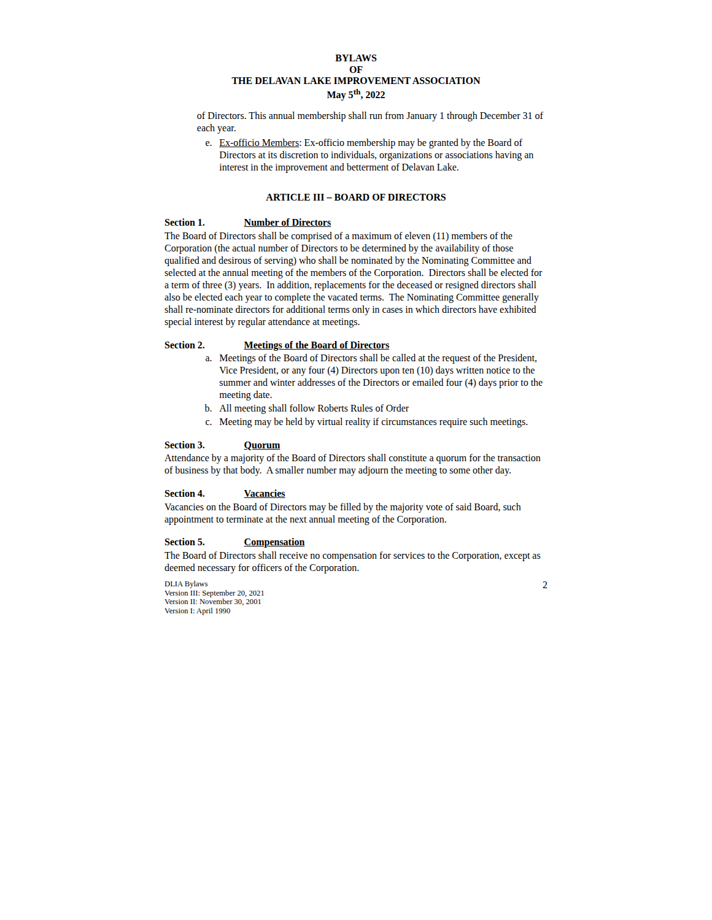BYLAWS OF THE DELAVAN LAKE IMPROVEMENT ASSOCIATION May 5th, 2022
of Directors. This annual membership shall run from January 1 through December 31 of each year.
Ex-officio Members: Ex-officio membership may be granted by the Board of Directors at its discretion to individuals, organizations or associations having an interest in the improvement and betterment of Delavan Lake.
ARTICLE III – BOARD OF DIRECTORS
Section 1. Number of Directors
The Board of Directors shall be comprised of a maximum of eleven (11) members of the Corporation (the actual number of Directors to be determined by the availability of those qualified and desirous of serving) who shall be nominated by the Nominating Committee and selected at the annual meeting of the members of the Corporation. Directors shall be elected for a term of three (3) years. In addition, replacements for the deceased or resigned directors shall also be elected each year to complete the vacated terms. The Nominating Committee generally shall re-nominate directors for additional terms only in cases in which directors have exhibited special interest by regular attendance at meetings.
Section 2. Meetings of the Board of Directors
Meetings of the Board of Directors shall be called at the request of the President, Vice President, or any four (4) Directors upon ten (10) days written notice to the summer and winter addresses of the Directors or emailed four (4) days prior to the meeting date.
All meeting shall follow Roberts Rules of Order
Meeting may be held by virtual reality if circumstances require such meetings.
Section 3. Quorum
Attendance by a majority of the Board of Directors shall constitute a quorum for the transaction of business by that body. A smaller number may adjourn the meeting to some other day.
Section 4. Vacancies
Vacancies on the Board of Directors may be filled by the majority vote of said Board, such appointment to terminate at the next annual meeting of the Corporation.
Section 5. Compensation
The Board of Directors shall receive no compensation for services to the Corporation, except as deemed necessary for officers of the Corporation.
DLIA Bylaws
Version III: September 20, 2021
Version II: November 30, 2001
Version I: April 1990
2